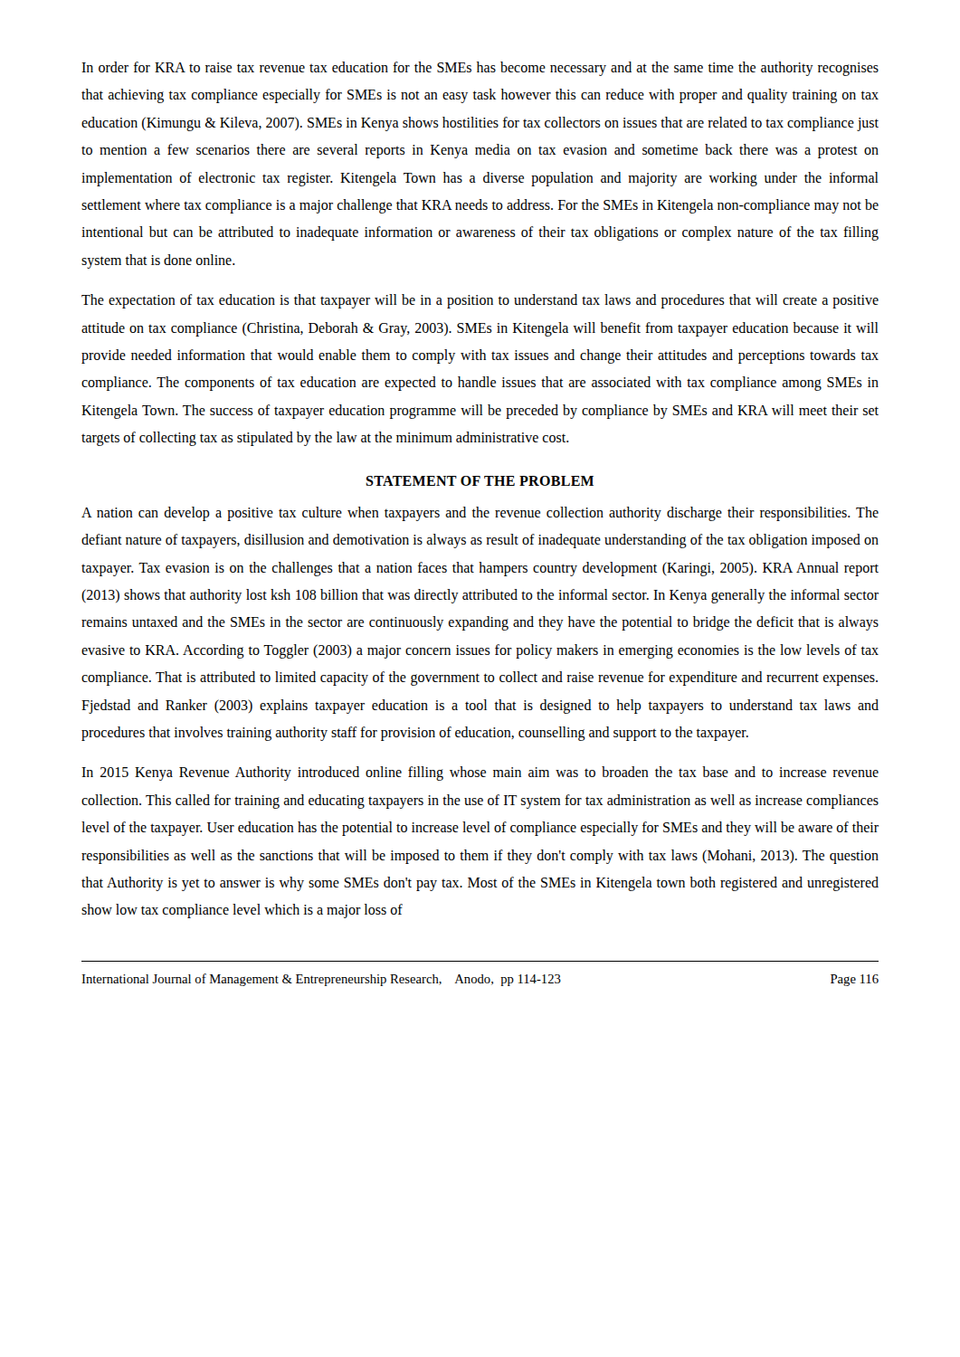In order for KRA to raise tax revenue tax education for the SMEs has become necessary and at the same time the authority recognises that achieving tax compliance especially for SMEs is not an easy task however this can reduce with proper and quality training on tax education (Kimungu & Kileva, 2007). SMEs in Kenya shows hostilities for tax collectors on issues that are related to tax compliance just to mention a few scenarios there are several reports in Kenya media on tax evasion and sometime back there was a protest on implementation of electronic tax register. Kitengela Town has a diverse population and majority are working under the informal settlement where tax compliance is a major challenge that KRA needs to address. For the SMEs in Kitengela non-compliance may not be intentional but can be attributed to inadequate information or awareness of their tax obligations or complex nature of the tax filling system that is done online.
The expectation of tax education is that taxpayer will be in a position to understand tax laws and procedures that will create a positive attitude on tax compliance (Christina, Deborah & Gray, 2003). SMEs in Kitengela will benefit from taxpayer education because it will provide needed information that would enable them to comply with tax issues and change their attitudes and perceptions towards tax compliance. The components of tax education are expected to handle issues that are associated with tax compliance among SMEs in Kitengela Town. The success of taxpayer education programme will be preceded by compliance by SMEs and KRA will meet their set targets of collecting tax as stipulated by the law at the minimum administrative cost.
Statement of the Problem
A nation can develop a positive tax culture when taxpayers and the revenue collection authority discharge their responsibilities. The defiant nature of taxpayers, disillusion and demotivation is always as result of inadequate understanding of the tax obligation imposed on taxpayer. Tax evasion is on the challenges that a nation faces that hampers country development (Karingi, 2005). KRA Annual report (2013) shows that authority lost ksh 108 billion that was directly attributed to the informal sector. In Kenya generally the informal sector remains untaxed and the SMEs in the sector are continuously expanding and they have the potential to bridge the deficit that is always evasive to KRA. According to Toggler (2003) a major concern issues for policy makers in emerging economies is the low levels of tax compliance. That is attributed to limited capacity of the government to collect and raise revenue for expenditure and recurrent expenses. Fjedstad and Ranker (2003) explains taxpayer education is a tool that is designed to help taxpayers to understand tax laws and procedures that involves training authority staff for provision of education, counselling and support to the taxpayer.
In 2015 Kenya Revenue Authority introduced online filling whose main aim was to broaden the tax base and to increase revenue collection. This called for training and educating taxpayers in the use of IT system for tax administration as well as increase compliances level of the taxpayer. User education has the potential to increase level of compliance especially for SMEs and they will be aware of their responsibilities as well as the sanctions that will be imposed to them if they don't comply with tax laws (Mohani, 2013). The question that Authority is yet to answer is why some SMEs don't pay tax. Most of the SMEs in Kitengela town both registered and unregistered show low tax compliance level which is a major loss of
International Journal of Management & Entrepreneurship Research, Anodo, pp 114-123
Page 116